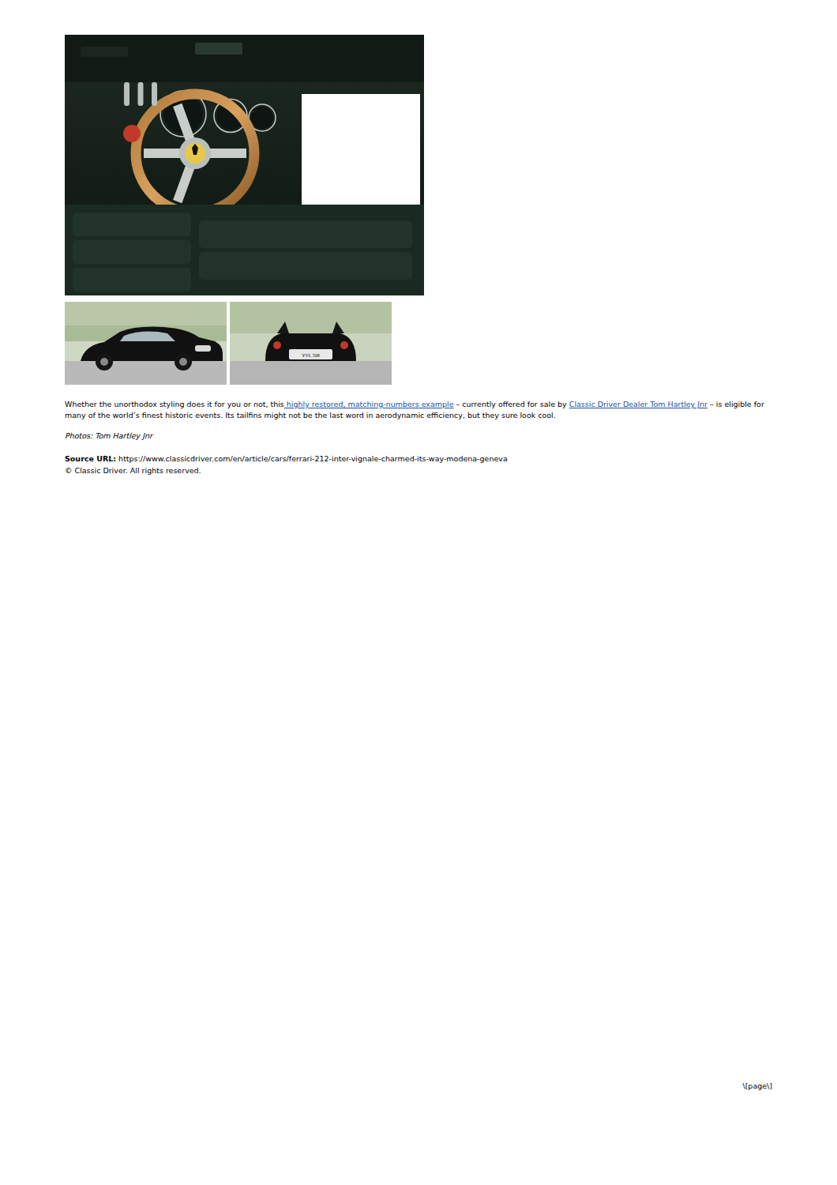Whether the unorthodox styling does it for you or not, this highly restored, matching-numbers example – currently offered for sale by Classic Driver Dealer Tom Hartley Jnr – is eligible for many of the world’s finest historic events. Its tailfins might not be the last word in aerodynamic efficiency, but they sure look cool.
Photos: Tom Hartley Jnr
Source URL: https://www.classicdriver.com/en/article/cars/ferrari-212-inter-vignale-charmed-its-way-modena-geneva
© Classic Driver. All rights reserved.
\[page\]